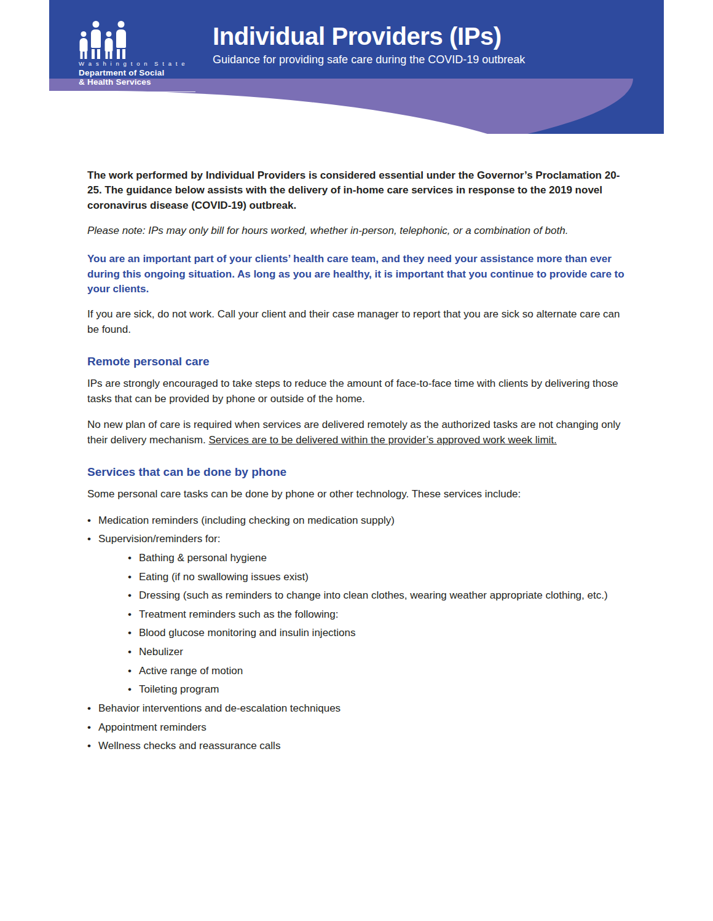W a s h i n g t o n S t a t e
Department of Social
& Health Services
Transforming lives
Individual Providers (IPs)
Guidance for providing safe care during the COVID-19 outbreak
The work performed by Individual Providers is considered essential under the Governor’s Proclamation 20-25. The guidance below assists with the delivery of in-home care services in response to the 2019 novel coronavirus disease (COVID-19) outbreak.
Please note: IPs may only bill for hours worked, whether in-person, telephonic, or a combination of both.
You are an important part of your clients’ health care team, and they need your assistance more than ever during this ongoing situation. As long as you are healthy, it is important that you continue to provide care to your clients.
If you are sick, do not work. Call your client and their case manager to report that you are sick so alternate care can be found.
Remote personal care
IPs are strongly encouraged to take steps to reduce the amount of face-to-face time with clients by delivering those tasks that can be provided by phone or outside of the home.
No new plan of care is required when services are delivered remotely as the authorized tasks are not changing only their delivery mechanism. Services are to be delivered within the provider’s approved work week limit.
Services that can be done by phone
Some personal care tasks can be done by phone or other technology. These services include:
Medication reminders (including checking on medication supply)
Supervision/reminders for:
Bathing & personal hygiene
Eating (if no swallowing issues exist)
Dressing (such as reminders to change into clean clothes, wearing weather appropriate clothing, etc.)
Treatment reminders such as the following:
Blood glucose monitoring and insulin injections
Nebulizer
Active range of motion
Toileting program
Behavior interventions and de-escalation techniques
Appointment reminders
Wellness checks and reassurance calls